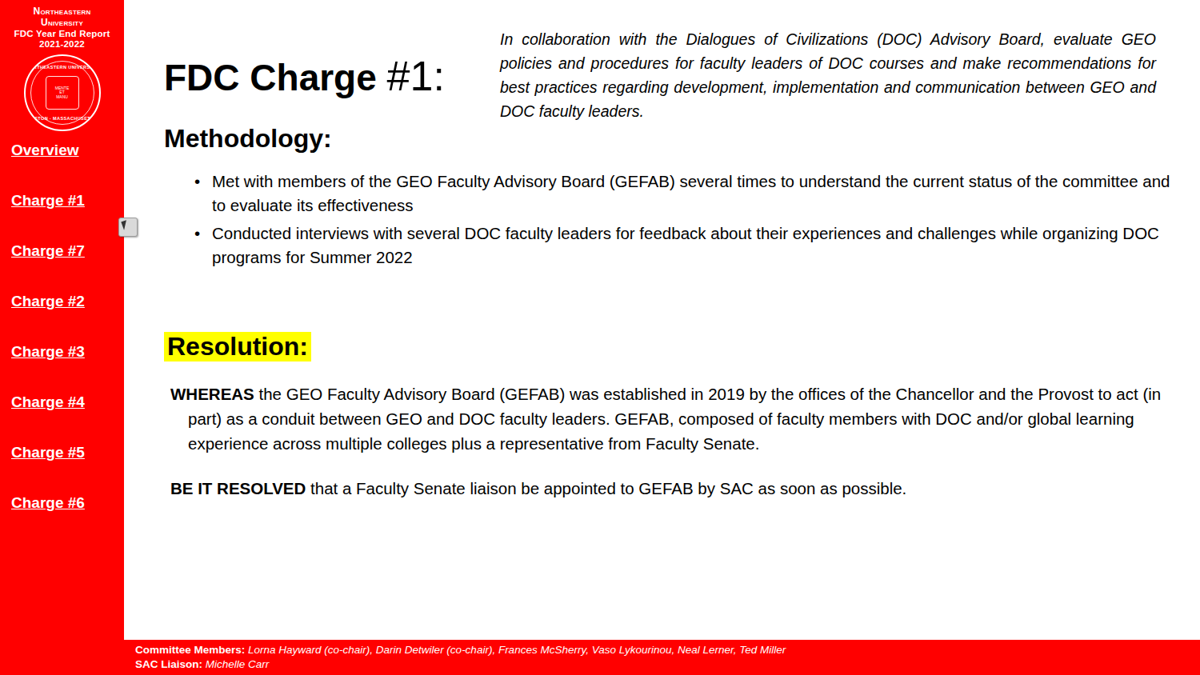Northeastern
University
FDC Year End Report
2021-2022
NORTHEASTERN UNIVERSITY
MENTE
ET
MANU
BOSTON · MASSACHUSETTS
Overview Charge #1 Charge #7 Charge #2 Charge #3 Charge #4 Charge #5 Charge #6
FDC Charge #1:
In collaboration with the Dialogues of Civilizations (DOC) Advisory Board, evaluate GEO policies and procedures for faculty leaders of DOC courses and make recommendations for best practices regarding development, implementation and communication between GEO and DOC faculty leaders.
Methodology:
Met with members of the GEO Faculty Advisory Board (GEFAB) several times to understand the current status of the committee and to evaluate its effectiveness
Conducted interviews with several DOC faculty leaders for feedback about their experiences and challenges while organizing DOC programs for Summer 2022
Resolution:
WHEREAS the GEO Faculty Advisory Board (GEFAB) was established in 2019 by the offices of the Chancellor and the Provost to act (in part) as a conduit between GEO and DOC faculty leaders. GEFAB, composed of faculty members with DOC and/or global learning experience across multiple colleges plus a representative from Faculty Senate.
BE IT RESOLVED that a Faculty Senate liaison be appointed to GEFAB by SAC as soon as possible.
Committee Members: Lorna Hayward (co-chair), Darin Detwiler (co-chair), Frances McSherry, Vaso Lykourinou, Neal Lerner, Ted Miller
SAC Liaison: Michelle Carr